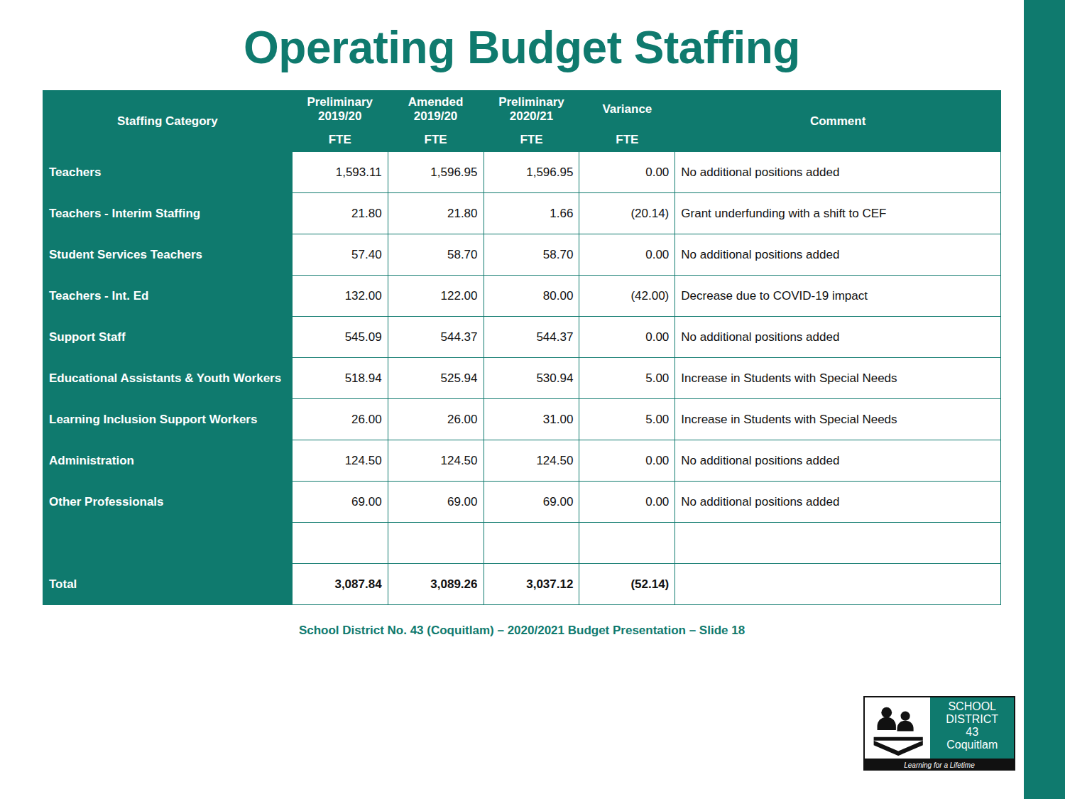Operating Budget Staffing
School District No. 43 (Coquitlam) – 2020/2021 Budget Presentation – Slide 18
| Staffing Category | Preliminary 2019/20 | Amended 2019/20 | Preliminary 2020/21 | Variance | Comment |
| --- | --- | --- | --- | --- | --- |
| FTE | FTE | FTE | FTE |
| Teachers | 1,593.11 | 1,596.95 | 1,596.95 | 0.00 | No additional positions added |
| Teachers - Interim Staffing | 21.80 | 21.80 | 1.66 | (20.14) | Grant underfunding with a shift to CEF |
| Student Services Teachers | 57.40 | 58.70 | 58.70 | 0.00 | No additional positions added |
| Teachers - Int. Ed | 132.00 | 122.00 | 80.00 | (42.00) | Decrease due to COVID-19 impact |
| Support Staff | 545.09 | 544.37 | 544.37 | 0.00 | No additional positions added |
| Educational Assistants & Youth Workers | 518.94 | 525.94 | 530.94 | 5.00 | Increase in Students with Special Needs |
| Learning Inclusion Support Workers | 26.00 | 26.00 | 31.00 | 5.00 | Increase in Students with Special Needs |
| Administration | 124.50 | 124.50 | 124.50 | 0.00 | No additional positions added |
| Other Professionals | 69.00 | 69.00 | 69.00 | 0.00 | No additional positions added |
| Total | 3,087.84 | 3,089.26 | 3,037.12 | (52.14) | |
SCHOOL
DISTRICT
43
Coquitlam
Learning for a Lifetime